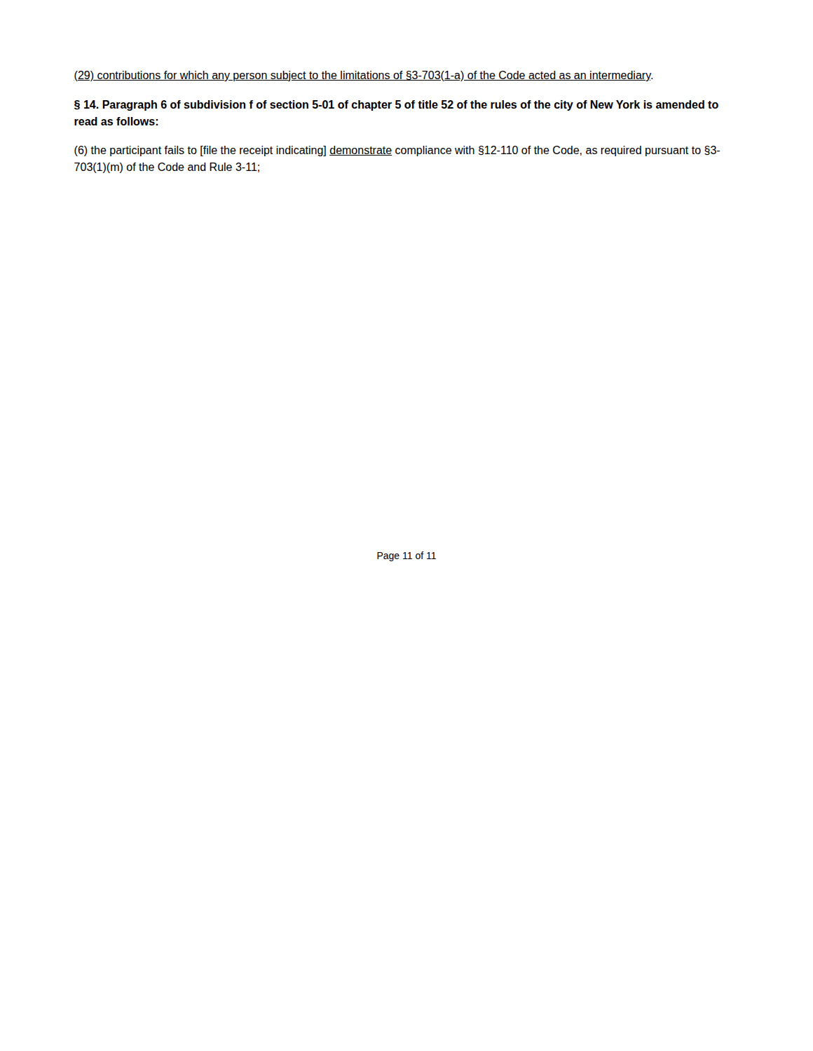(29) contributions for which any person subject to the limitations of §3-703(1-a) of the Code acted as an intermediary.
§ 14. Paragraph 6 of subdivision f of section 5-01 of chapter 5 of title 52 of the rules of the city of New York is amended to read as follows:
(6) the participant fails to [file the receipt indicating] demonstrate compliance with §12-110 of the Code, as required pursuant to §3-703(1)(m) of the Code and Rule 3-11;
Page 11 of 11